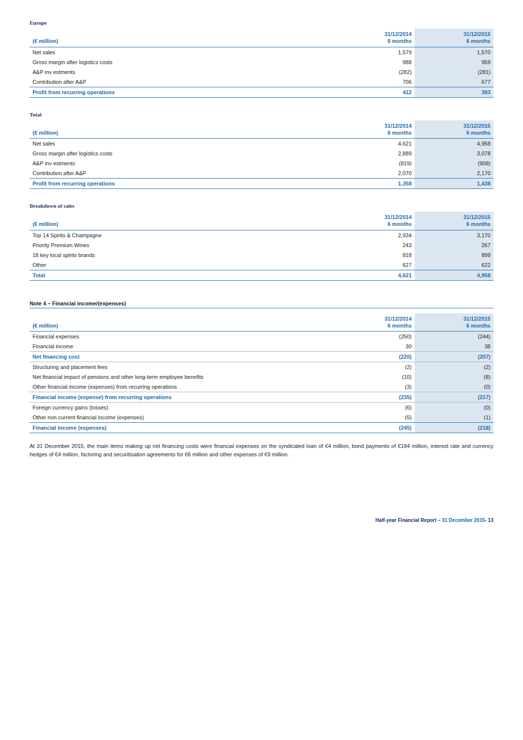Europe
| (€ million) | 31/12/2014 6 months | 31/12/2015 6 months |
| --- | --- | --- |
| Net sales | 1,579 | 1,570 |
| Gross margin after logistics costs | 988 | 959 |
| A&P inv estments | (282) | (281) |
| Contribution after A&P | 706 | 677 |
| Profit from recurring operations | 412 | 393 |
Total
| (€ million) | 31/12/2014 6 months | 31/12/2015 6 months |
| --- | --- | --- |
| Net sales | 4,621 | 4,958 |
| Gross margin after logistics costs | 2,889 | 3,078 |
| A&P inv estments | (819) | (908) |
| Contribution after A&P | 2,070 | 2,170 |
| Profit from recurring operations | 1,358 | 1,438 |
Breakdown of sales
| (€ million) | 31/12/2014 6 months | 31/12/2015 6 months |
| --- | --- | --- |
| Top 14 Spirits & Champagne | 2,934 | 3,170 |
| Priority Premium Wines | 243 | 267 |
| 18 key local spirits brands | 818 | 899 |
| Other | 627 | 622 |
| Total | 4,621 | 4,958 |
Note 4 – Financial income/(expenses)
| (€ million) | 31/12/2014 6 months | 31/12/2015 6 months |
| --- | --- | --- |
| Financial expenses | (250) | (244) |
| Financial income | 30 | 38 |
| Net financing cost | (220) | (207) |
| Structuring and placement fees | (2) | (2) |
| Net financial impact of pensions and other long-term employee benefits | (10) | (8) |
| Other financial income (expenses) from recurring operations | (3) | (0) |
| Financial income (expense) from recurring operations | (235) | (217) |
| Foreign currency gains (losses) | (6) | (0) |
| Other non current financial income (expenses) | (5) | (1) |
| Financial income (expenses) | (245) | (218) |
At 31 December 2015, the main items making up net financing costs were financial expenses on the syndicated loan of €4 million, bond payments of €184 million, interest rate and currency hedges of €4 million, factoring and securitisation agreements for €6 million and other expenses of €9 million.
Half-year Financial Report – 31 December 2015- 13